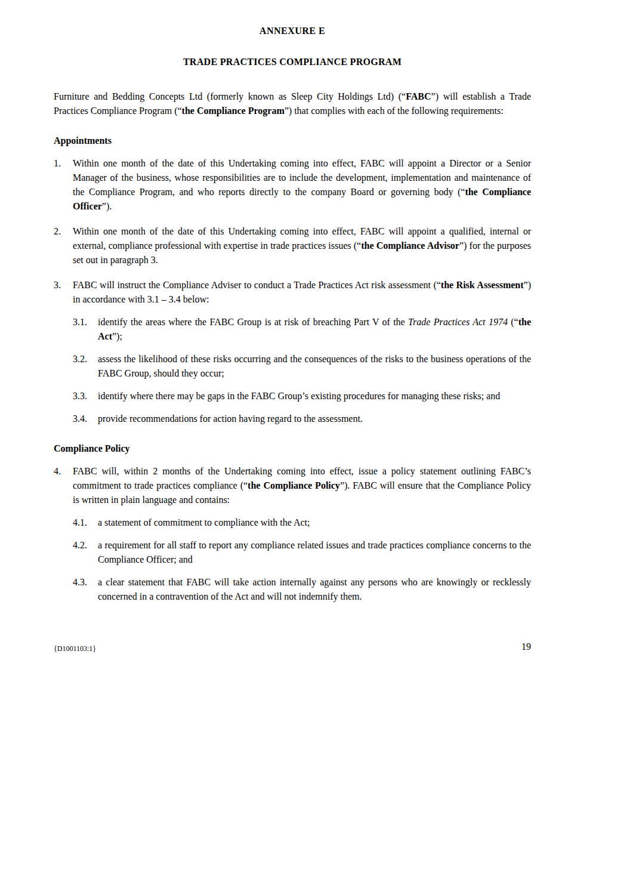ANNEXURE E
TRADE PRACTICES COMPLIANCE PROGRAM
Furniture and Bedding Concepts Ltd (formerly known as Sleep City Holdings Ltd) (“FABC”) will establish a Trade Practices Compliance Program (“the Compliance Program”) that complies with each of the following requirements:
Appointments
Within one month of the date of this Undertaking coming into effect, FABC will appoint a Director or a Senior Manager of the business, whose responsibilities are to include the development, implementation and maintenance of the Compliance Program, and who reports directly to the company Board or governing body (“the Compliance Officer”).
Within one month of the date of this Undertaking coming into effect, FABC will appoint a qualified, internal or external, compliance professional with expertise in trade practices issues (“the Compliance Advisor”) for the purposes set out in paragraph 3.
FABC will instruct the Compliance Adviser to conduct a Trade Practices Act risk assessment (“the Risk Assessment”) in accordance with 3.1 – 3.4 below:
3.1. identify the areas where the FABC Group is at risk of breaching Part V of the Trade Practices Act 1974 (“the Act”);
3.2. assess the likelihood of these risks occurring and the consequences of the risks to the business operations of the FABC Group, should they occur;
3.3. identify where there may be gaps in the FABC Group’s existing procedures for managing these risks; and
3.4. provide recommendations for action having regard to the assessment.
Compliance Policy
FABC will, within 2 months of the Undertaking coming into effect, issue a policy statement outlining FABC’s commitment to trade practices compliance (“the Compliance Policy”). FABC will ensure that the Compliance Policy is written in plain language and contains:
4.1. a statement of commitment to compliance with the Act;
4.2. a requirement for all staff to report any compliance related issues and trade practices compliance concerns to the Compliance Officer; and
4.3. a clear statement that FABC will take action internally against any persons who are knowingly or recklessly concerned in a contravention of the Act and will not indemnify them.
{D1001103:1}
19